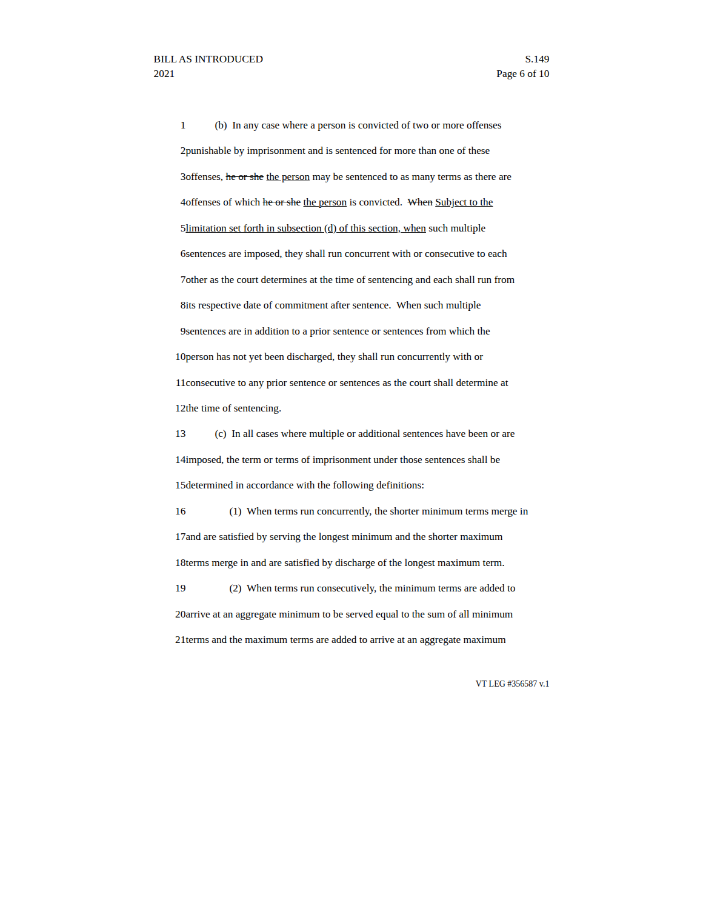BILL AS INTRODUCED
2021
S.149
Page 6 of 10
| 1 | (b) In any case where a person is convicted of two or more offenses |
| 2 | punishable by imprisonment and is sentenced for more than one of these |
| 3 | offenses, he or she the person may be sentenced to as many terms as there are |
| 4 | offenses of which he or she the person is convicted. When Subject to the |
| 5 | limitation set forth in subsection (d) of this section, when such multiple |
| 6 | sentences are imposed , they shall run concurrent with or consecutive to each |
| 7 | other as the court determines at the time of sentencing and each shall run from |
| 8 | its respective date of commitment after sentence. When such multiple |
| 9 | sentences are in addition to a prior sentence or sentences from which the |
| 10 | person has not yet been discharged, they shall run concurrently with or |
| 11 | consecutive to any prior sentence or sentences as the court shall determine at |
| 12 | the time of sentencing. |
| 13 | (c) In all cases where multiple or additional sentences have been or are |
| 14 | imposed, the term or terms of imprisonment under those sentences shall be |
| 15 | determined in accordance with the following definitions: |
| 16 | (1) When terms run concurrently, the shorter minimum terms merge in |
| 17 | and are satisfied by serving the longest minimum and the shorter maximum |
| 18 | terms merge in and are satisfied by discharge of the longest maximum term. |
| 19 | (2) When terms run consecutively, the minimum terms are added to |
| 20 | arrive at an aggregate minimum to be served equal to the sum of all minimum |
| 21 | terms and the maximum terms are added to arrive at an aggregate maximum |
VT LEG #356587 v.1